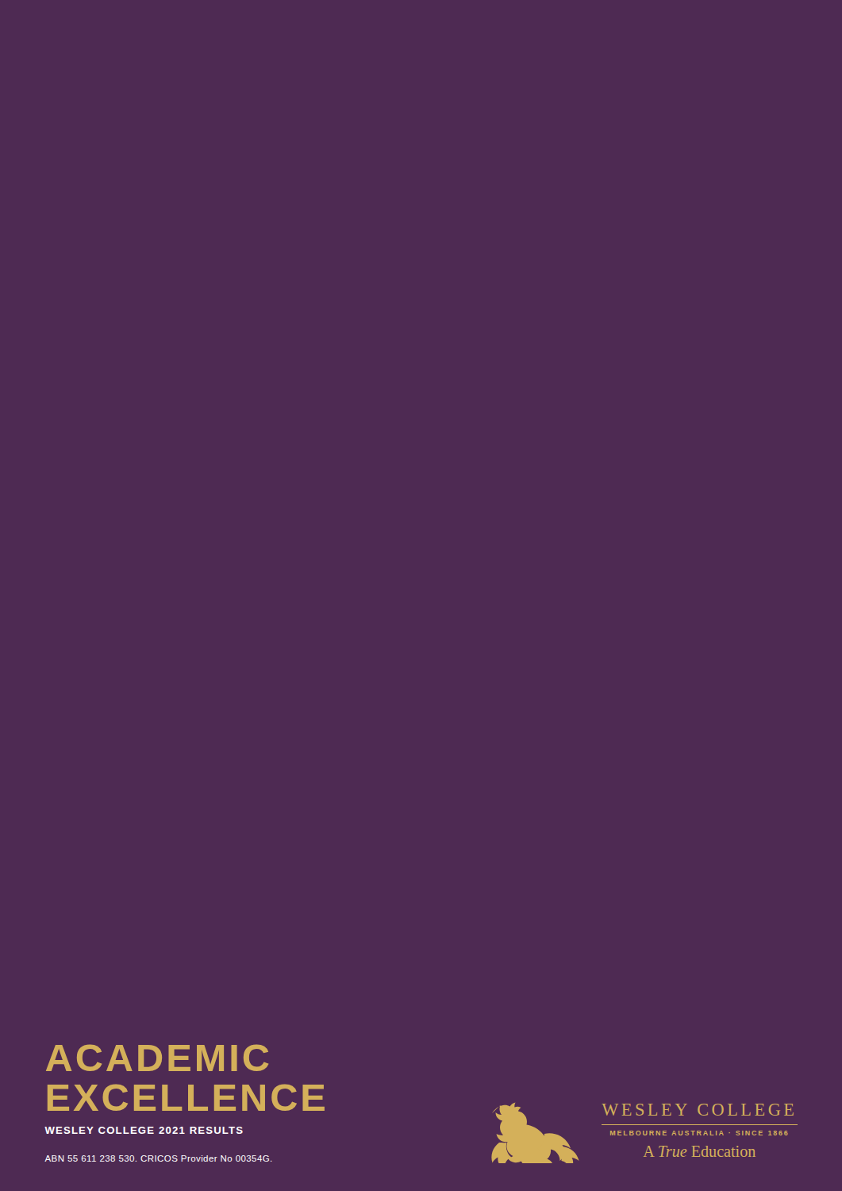Academic Excellence
Wesley College 2021 Results
ABN 55 611 238 530. CRICOS Provider No 00354G.
WESLEY COLLEGE
MELBOURNE AUSTRALIA · SINCE 1866
A True Education